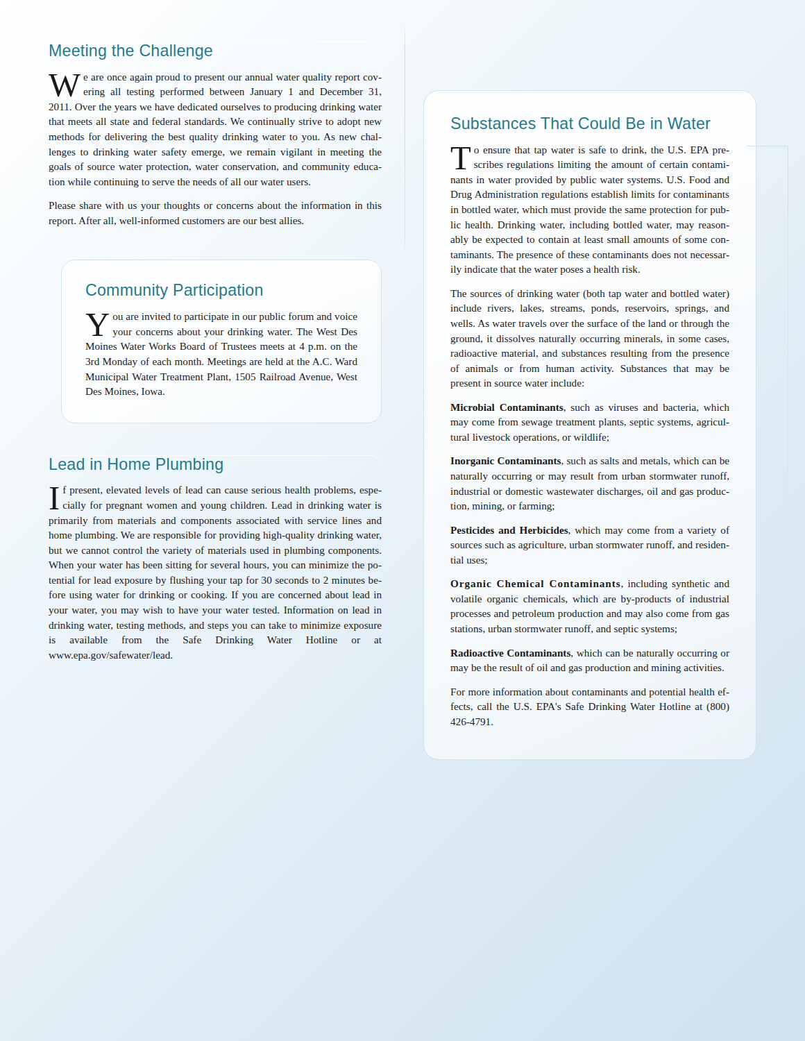Meeting the Challenge
We are once again proud to present our annual water quality report covering all testing performed between January 1 and December 31, 2011. Over the years we have dedicated ourselves to producing drinking water that meets all state and federal standards. We continually strive to adopt new methods for delivering the best quality drinking water to you. As new challenges to drinking water safety emerge, we remain vigilant in meeting the goals of source water protection, water conservation, and community education while continuing to serve the needs of all our water users.
Please share with us your thoughts or concerns about the information in this report. After all, well-informed customers are our best allies.
Community Participation
You are invited to participate in our public forum and voice your concerns about your drinking water. The West Des Moines Water Works Board of Trustees meets at 4 p.m. on the 3rd Monday of each month. Meetings are held at the A.C. Ward Municipal Water Treatment Plant, 1505 Railroad Avenue, West Des Moines, Iowa.
Lead in Home Plumbing
If present, elevated levels of lead can cause serious health problems, especially for pregnant women and young children. Lead in drinking water is primarily from materials and components associated with service lines and home plumbing. We are responsible for providing high-quality drinking water, but we cannot control the variety of materials used in plumbing components. When your water has been sitting for several hours, you can minimize the potential for lead exposure by flushing your tap for 30 seconds to 2 minutes before using water for drinking or cooking. If you are concerned about lead in your water, you may wish to have your water tested. Information on lead in drinking water, testing methods, and steps you can take to minimize exposure is available from the Safe Drinking Water Hotline or at www.epa.gov/safewater/lead.
Substances That Could Be in Water
To ensure that tap water is safe to drink, the U.S. EPA prescribes regulations limiting the amount of certain contaminants in water provided by public water systems. U.S. Food and Drug Administration regulations establish limits for contaminants in bottled water, which must provide the same protection for public health. Drinking water, including bottled water, may reasonably be expected to contain at least small amounts of some contaminants. The presence of these contaminants does not necessarily indicate that the water poses a health risk.
The sources of drinking water (both tap water and bottled water) include rivers, lakes, streams, ponds, reservoirs, springs, and wells. As water travels over the surface of the land or through the ground, it dissolves naturally occurring minerals, in some cases, radioactive material, and substances resulting from the presence of animals or from human activity. Substances that may be present in source water include:
Microbial Contaminants, such as viruses and bacteria, which may come from sewage treatment plants, septic systems, agricultural livestock operations, or wildlife;
Inorganic Contaminants, such as salts and metals, which can be naturally occurring or may result from urban stormwater runoff, industrial or domestic wastewater discharges, oil and gas production, mining, or farming;
Pesticides and Herbicides, which may come from a variety of sources such as agriculture, urban stormwater runoff, and residential uses;
Organic Chemical Contaminants, including synthetic and volatile organic chemicals, which are by-products of industrial processes and petroleum production and may also come from gas stations, urban stormwater runoff, and septic systems;
Radioactive Contaminants, which can be naturally occurring or may be the result of oil and gas production and mining activities.
For more information about contaminants and potential health effects, call the U.S. EPA's Safe Drinking Water Hotline at (800) 426-4791.